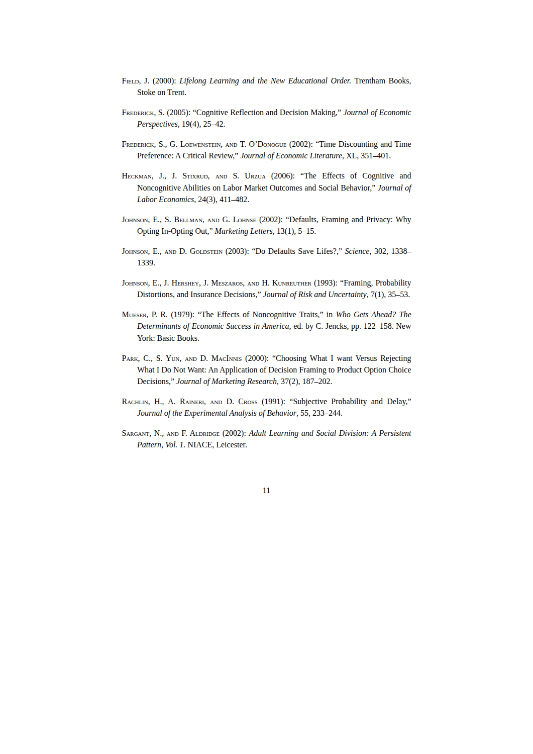Field, J. (2000): Lifelong Learning and the New Educational Order. Trentham Books, Stoke on Trent.
Frederick, S. (2005): “Cognitive Reflection and Decision Making,” Journal of Economic Perspectives, 19(4), 25–42.
Frederick, S., G. Loewenstein, and T. O’Donogue (2002): “Time Discounting and Time Preference: A Critical Review,” Journal of Economic Literature, XL, 351–401.
Heckman, J., J. Stixrud, and S. Urzua (2006): “The Effects of Cognitive and Noncognitive Abilities on Labor Market Outcomes and Social Behavior,” Journal of Labor Economics, 24(3), 411–482.
Johnson, E., S. Bellman, and G. Lohnse (2002): “Defaults, Framing and Privacy: Why Opting In-Opting Out,” Marketing Letters, 13(1), 5–15.
Johnson, E., and D. Goldstein (2003): “Do Defaults Save Lifes?,” Science, 302, 1338–1339.
Johnson, E., J. Hershey, J. Meszaros, and H. Kunreuther (1993): “Framing, Probability Distortions, and Insurance Decisions,” Journal of Risk and Uncertainty, 7(1), 35–53.
Mueser, P. R. (1979): “The Effects of Noncognitive Traits,” in Who Gets Ahead? The Determinants of Economic Success in America, ed. by C. Jencks, pp. 122–158. New York: Basic Books.
Park, C., S. Yun, and D. MacInnis (2000): “Choosing What I want Versus Rejecting What I Do Not Want: An Application of Decision Framing to Product Option Choice Decisions,” Journal of Marketing Research, 37(2), 187–202.
Rachlin, H., A. Raineri, and D. Cross (1991): “Subjective Probability and Delay,” Journal of the Experimental Analysis of Behavior, 55, 233–244.
Sargant, N., and F. Aldridge (2002): Adult Learning and Social Division: A Persistent Pattern, Vol. 1. NIACE, Leicester.
11